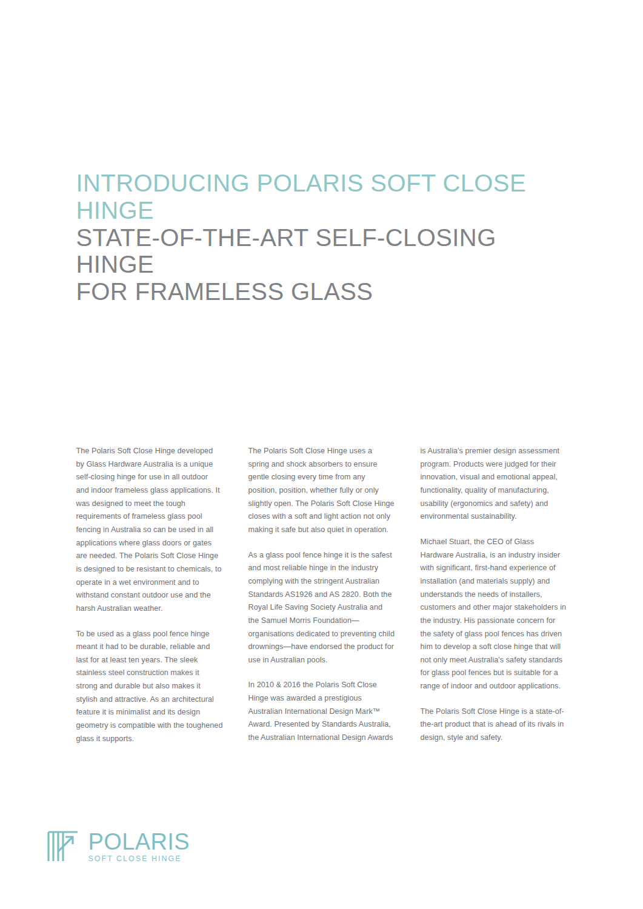Introducing Polaris Soft Close Hinge State-of-the-art self-closing hinge
for frameless glass
The Polaris Soft Close Hinge developed by Glass Hardware Australia is a unique self-closing hinge for use in all outdoor and indoor frameless glass applications. It was designed to meet the tough requirements of frameless glass pool fencing in Australia so can be used in all applications where glass doors or gates are needed. The Polaris Soft Close Hinge is designed to be resistant to chemicals, to operate in a wet environment and to withstand constant outdoor use and the harsh Australian weather.
To be used as a glass pool fence hinge meant it had to be durable, reliable and last for at least ten years. The sleek stainless steel construction makes it strong and durable but also makes it stylish and attractive. As an architectural feature it is minimalist and its design geometry is compatible with the toughened glass it supports.
The Polaris Soft Close Hinge uses a spring and shock absorbers to ensure gentle closing every time from any position, position, whether fully or only slightly open. The Polaris Soft Close Hinge closes with a soft and light action not only making it safe but also quiet in operation.
As a glass pool fence hinge it is the safest and most reliable hinge in the industry complying with the stringent Australian Standards AS1926 and AS 2820. Both the Royal Life Saving Society Australia and the Samuel Morris Foundation—organisations dedicated to preventing child drownings—have endorsed the product for use in Australian pools.
In 2010 & 2016 the Polaris Soft Close Hinge was awarded a prestigious Australian International Design Mark™ Award. Presented by Standards Australia, the Australian International Design Awards
is Australia's premier design assessment program. Products were judged for their innovation, visual and emotional appeal, functionality, quality of manufacturing, usability (ergonomics and safety) and environmental sustainability.
Michael Stuart, the CEO of Glass Hardware Australia, is an industry insider with significant, first-hand experience of installation (and materials supply) and understands the needs of installers, customers and other major stakeholders in the industry. His passionate concern for the safety of glass pool fences has driven him to develop a soft close hinge that will not only meet Australia's safety standards for glass pool fences but is suitable for a range of indoor and outdoor applications.
The Polaris Soft Close Hinge is a state-of-the-art product that is ahead of its rivals in design, style and safety.
POLARIS SOFT CLOSE HINGE